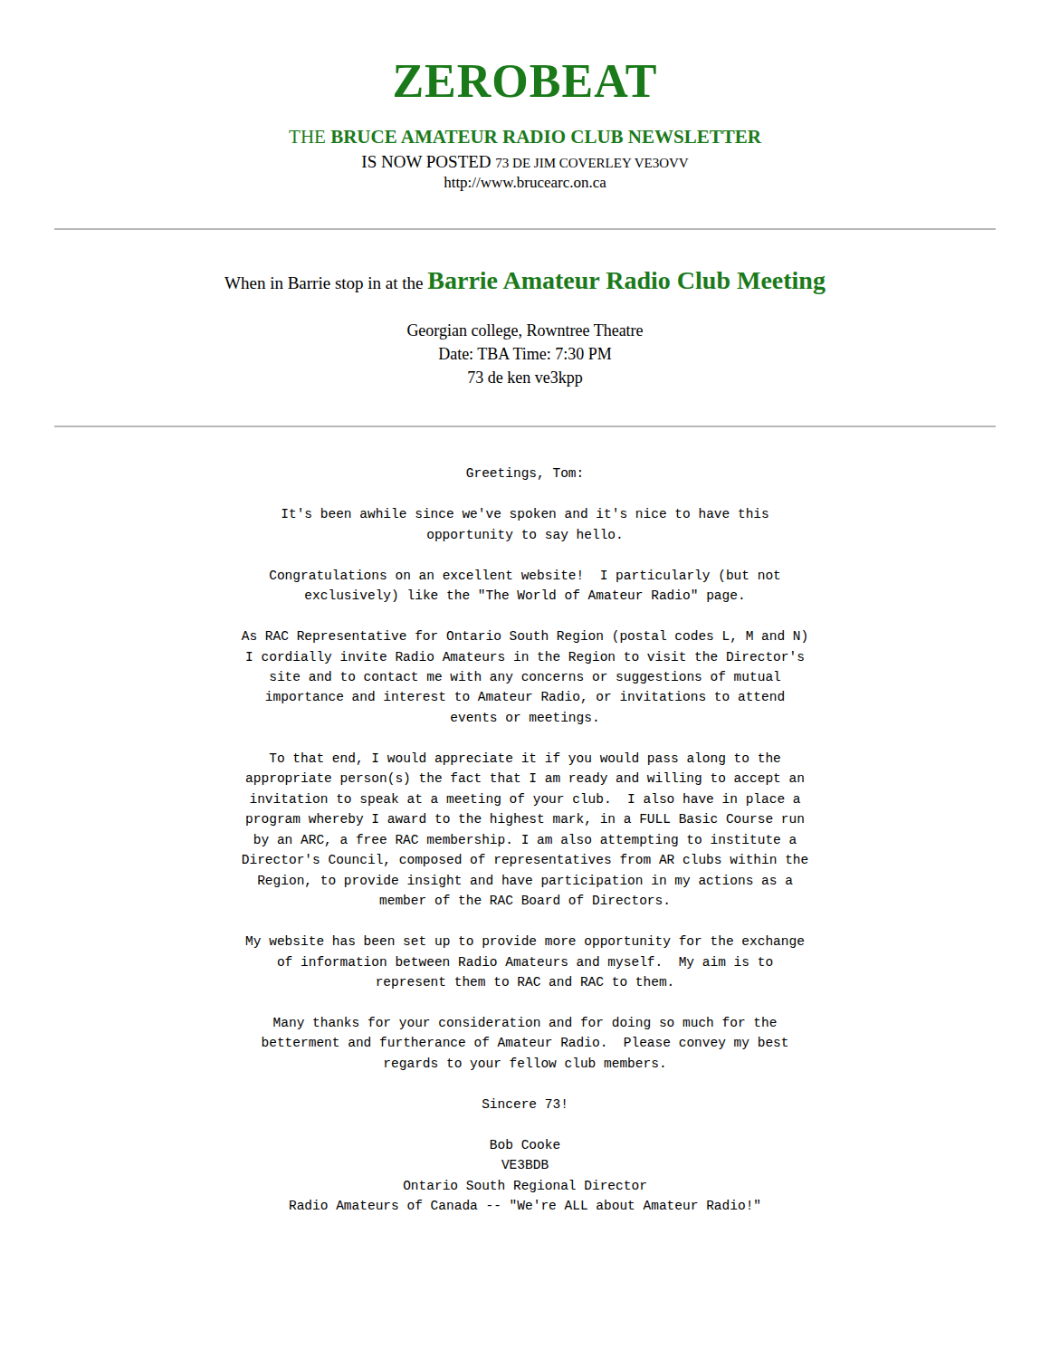ZEROBEAT
THE BRUCE AMATEUR RADIO CLUB NEWSLETTER
IS NOW POSTED 73 DE JIM COVERLEY VE3OVV
http://www.brucearc.on.ca
When in Barrie stop in at the Barrie Amateur Radio Club Meeting
Georgian college, Rowntree Theatre
Date: TBA Time: 7:30 PM
73 de ken ve3kpp
Greetings, Tom:

It's been awhile since we've spoken and it's nice to have this
opportunity to say hello.

Congratulations on an excellent website!  I particularly (but not
exclusively) like the "The World of Amateur Radio" page.

As RAC Representative for Ontario South Region (postal codes L, M and N)
I cordially invite Radio Amateurs in the Region to visit the Director's
site and to contact me with any concerns or suggestions of mutual
importance and interest to Amateur Radio, or invitations to attend
events or meetings.

To that end, I would appreciate it if you would pass along to the
appropriate person(s) the fact that I am ready and willing to accept an
invitation to speak at a meeting of your club.  I also have in place a
program whereby I award to the highest mark, in a FULL Basic Course run
by an ARC, a free RAC membership. I am also attempting to institute a
Director's Council, composed of representatives from AR clubs within the
Region, to provide insight and have participation in my actions as a
member of the RAC Board of Directors.

My website has been set up to provide more opportunity for the exchange
of information between Radio Amateurs and myself.  My aim is to
represent them to RAC and RAC to them.

Many thanks for your consideration and for doing so much for the
betterment and furtherance of Amateur Radio.  Please convey my best
regards to your fellow club members.

Sincere 73!

Bob Cooke
VE3BDB
Ontario South Regional Director
Radio Amateurs of Canada -- "We're ALL about Amateur Radio!"